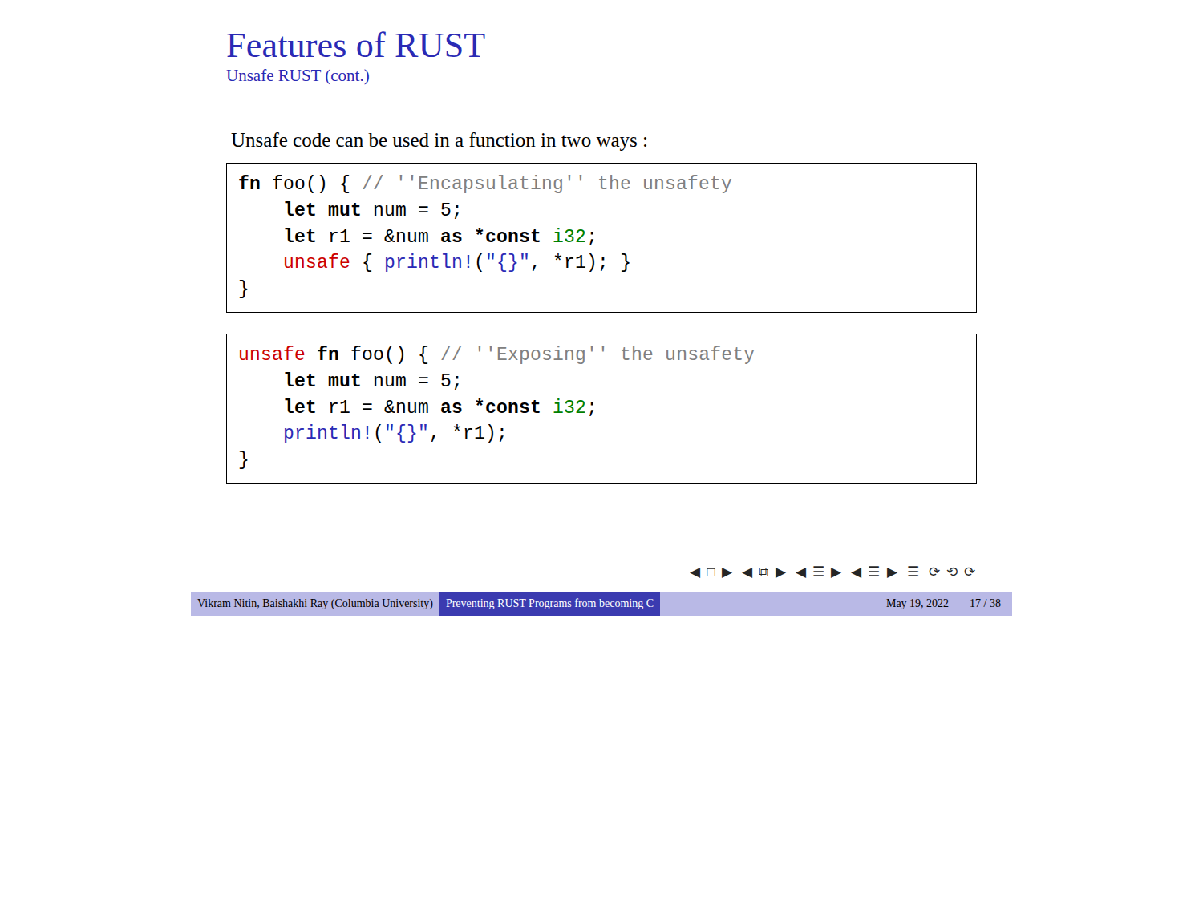Features of RUST
Unsafe RUST (cont.)
Unsafe code can be used in a function in two ways :
fn foo() { // ''Encapsulating'' the unsafety
    let mut num = 5;
    let r1 = &num as *const i32;
    unsafe { println!("{}", *r1); }
}
unsafe fn foo() { // ''Exposing'' the unsafety
    let mut num = 5;
    let r1 = &num as *const i32;
    println!("{}", *r1);
}
◀ □ ▶◀ ⧉ ▶◀ ☰ ▶◀ ☰ ▶☰⟳ ⟲ ⟳
Vikram Nitin, Baishakhi Ray (Columbia University)
Preventing RUST Programs from becoming C
May 19, 2022
17 / 38